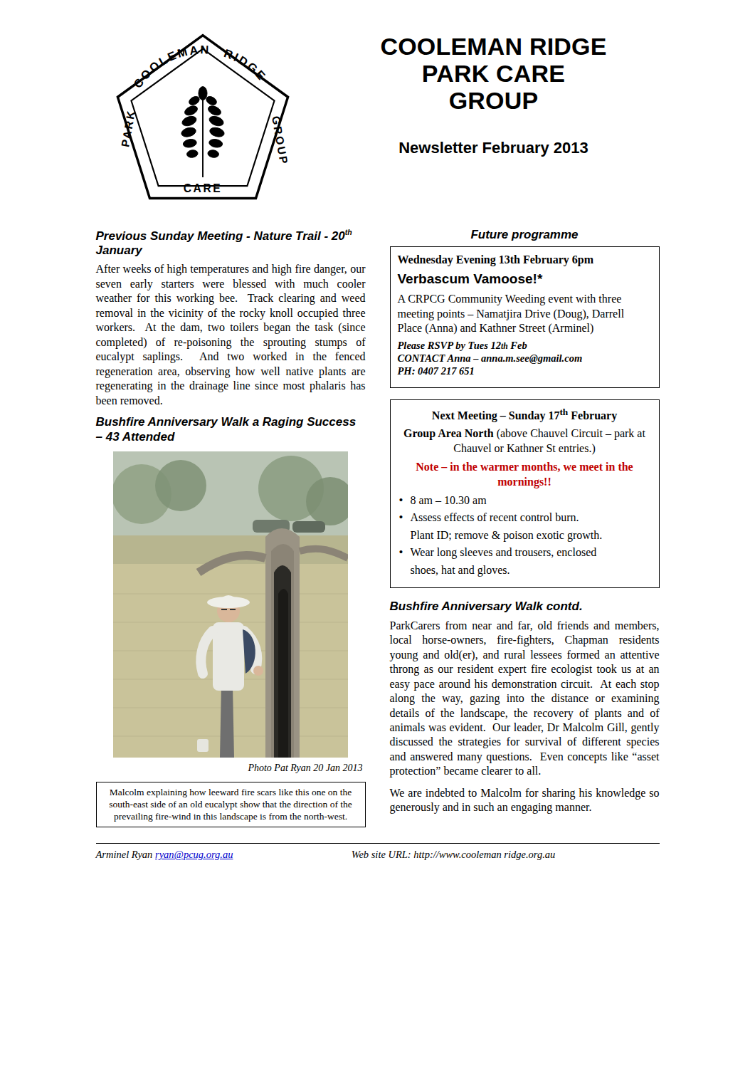COOLEMAN RIDGE PARK GROUP CARE
COOLEMAN RIDGE
PARK CARE
GROUP
Newsletter February 2013
Previous Sunday Meeting - Nature Trail - 20th January
After weeks of high temperatures and high fire danger, our seven early starters were blessed with much cooler weather for this working bee. Track clearing and weed removal in the vicinity of the rocky knoll occupied three workers. At the dam, two toilers began the task (since completed) of re-poisoning the sprouting stumps of eucalypt saplings. And two worked in the fenced regeneration area, observing how well native plants are regenerating in the drainage line since most phalaris has been removed.
Bushfire Anniversary Walk a Raging Success – 43 Attended
Photo Pat Ryan 20 Jan 2013
Malcolm explaining how leeward fire scars like this one on the south-east side of an old eucalypt show that the direction of the prevailing fire-wind in this landscape is from the north-west.
Future programme
Wednesday Evening 13th February 6pm
Verbascum Vamoose!*
A CRPCG Community Weeding event with three meeting points – Namatjira Drive (Doug), Darrell Place (Anna) and Kathner Street (Arminel)
Please RSVP by Tues 12th Feb
CONTACT Anna – anna.m.see@gmail.com
PH: 0407 217 651
Next Meeting – Sunday 17th February
Group Area North (above Chauvel Circuit – park at Chauvel or Kathner St entries.)
Note – in the warmer months, we meet in the mornings!!
8 am – 10.30 am
Assess effects of recent control burn.
Plant ID; remove & poison exotic growth.
Wear long sleeves and trousers, enclosed
shoes, hat and gloves.
Bushfire Anniversary Walk contd.
ParkCarers from near and far, old friends and members, local horse-owners, fire-fighters, Chapman residents young and old(er), and rural lessees formed an attentive throng as our resident expert fire ecologist took us at an easy pace around his demonstration circuit. At each stop along the way, gazing into the distance or examining details of the landscape, the recovery of plants and of animals was evident. Our leader, Dr Malcolm Gill, gently discussed the strategies for survival of different species and answered many questions. Even concepts like “asset protection” became clearer to all.
We are indebted to Malcolm for sharing his knowledge so generously and in such an engaging manner.
Arminel Ryan ryan@pcug.org.au
Web site URL: http://www.cooleman ridge.org.au